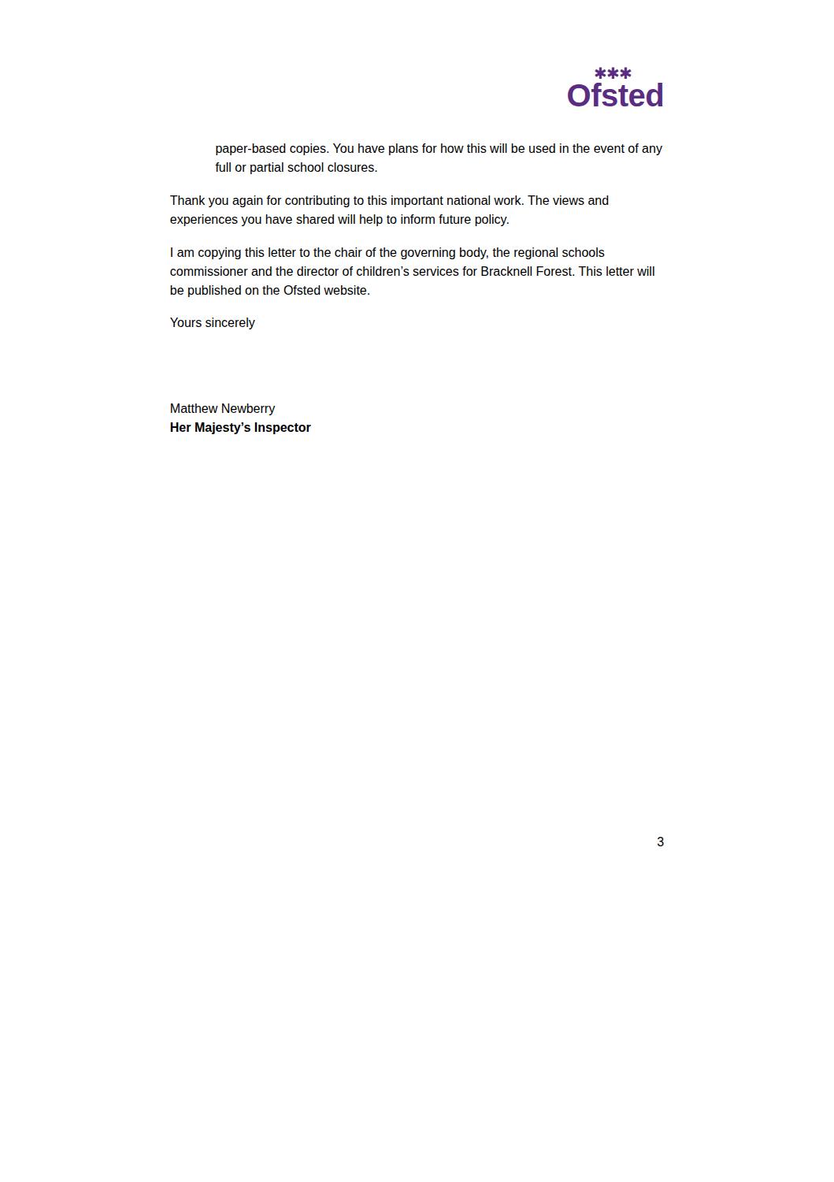✱✱✱ Ofsted
paper-based copies. You have plans for how this will be used in the event of any full or partial school closures.
Thank you again for contributing to this important national work. The views and experiences you have shared will help to inform future policy.
I am copying this letter to the chair of the governing body, the regional schools commissioner and the director of children’s services for Bracknell Forest. This letter will be published on the Ofsted website.
Yours sincerely
Matthew Newberry
Her Majesty’s Inspector
3